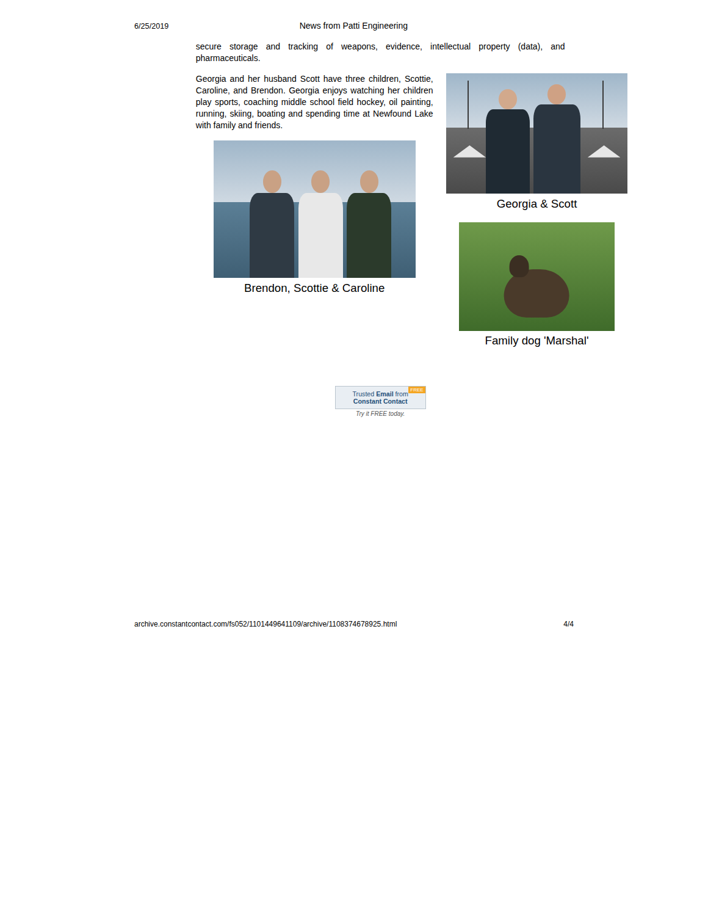6/25/2019
News from Patti Engineering
secure storage and tracking of weapons, evidence, intellectual property (data), and pharmaceuticals.
Georgia and her husband Scott have three children, Scottie, Caroline, and Brendon. Georgia enjoys watching her children play sports, coaching middle school field hockey, oil painting, running, skiing, boating and spending time at Newfound Lake with family and friends.
Brendon, Scottie & Caroline
Georgia & Scott
Family dog 'Marshal'
FREE Trusted Email from
Constant Contact
Try it FREE today.
archive.constantcontact.com/fs052/1101449641109/archive/1108374678925.html
4/4